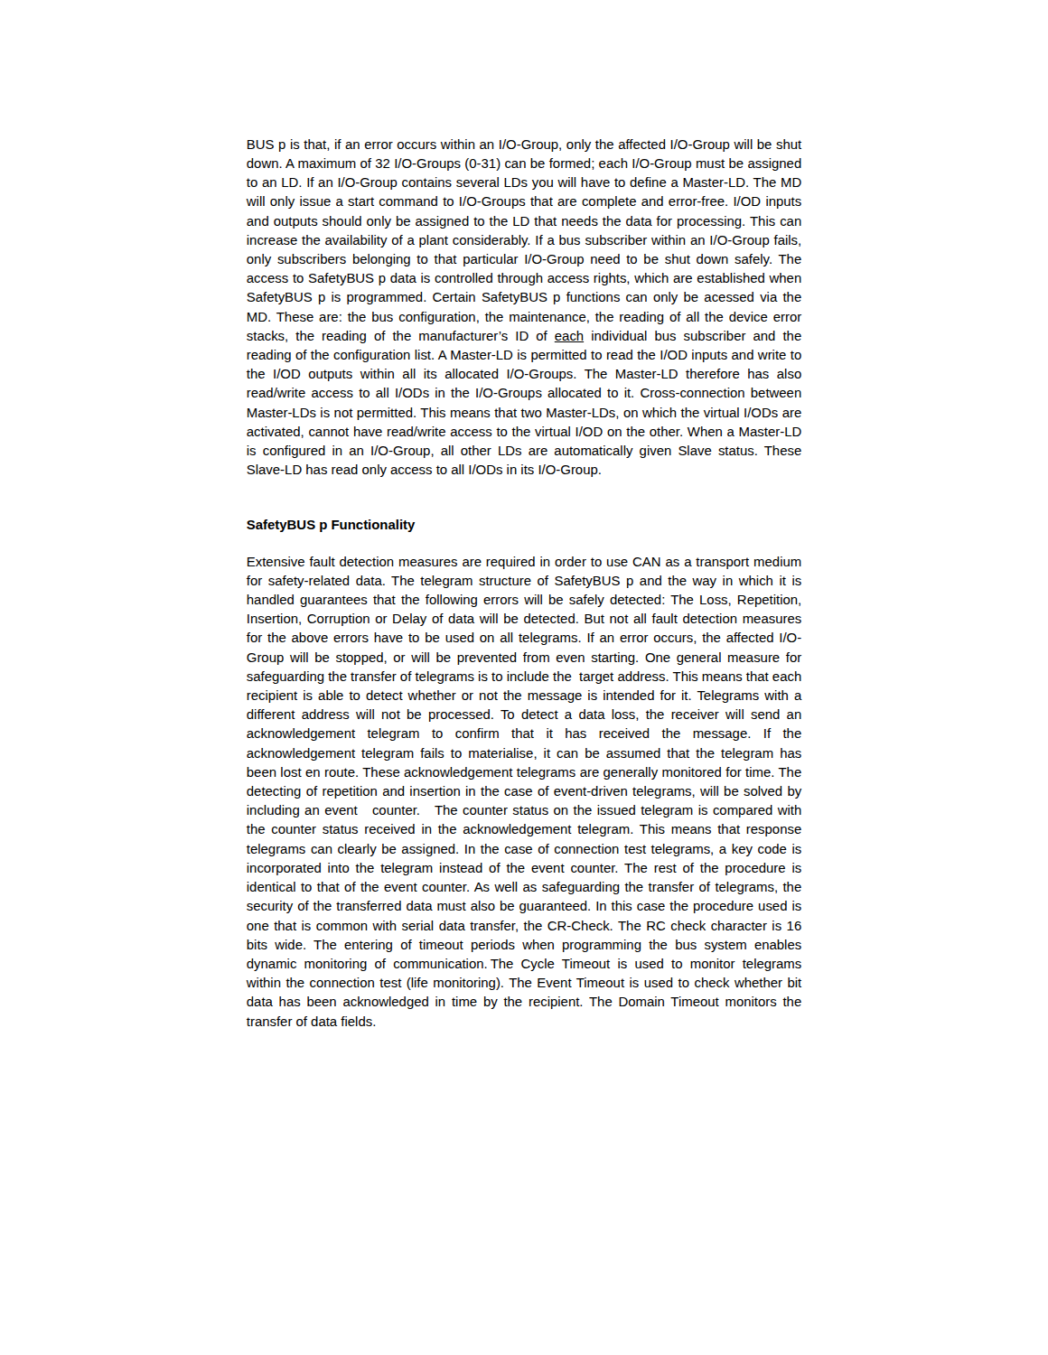BUS p is that, if an error occurs within an I/O-Group, only the affected I/O-Group will be shut down. A maximum of 32 I/O-Groups (0-31) can be formed; each I/O-Group must be assigned to an LD. If an I/O-Group contains several LDs you will have to define a Master-LD. The MD will only issue a start command to I/O-Groups that are complete and error-free. I/OD inputs and outputs should only be assigned to the LD that needs the data for processing. This can increase the availability of a plant considerably. If a bus subscriber within an I/O-Group fails, only subscribers belonging to that particular I/O-Group need to be shut down safely. The access to SafetyBUS p data is controlled through access rights, which are established when SafetyBUS p is programmed. Certain SafetyBUS p functions can only be acessed via the MD. These are: the bus configuration, the maintenance, the reading of all the device error stacks, the reading of the manufacturer’s ID of each individual bus subscriber and the reading of the configuration list. A Master-LD is permitted to read the I/OD inputs and write to the I/OD outputs within all its allocated I/O-Groups. The Master-LD therefore has also read/write access to all I/ODs in the I/O-Groups allocated to it. Cross-connection between Master-LDs is not permitted. This means that two Master-LDs, on which the virtual I/ODs are activated, cannot have read/write access to the virtual I/OD on the other. When a Master-LD is configured in an I/O-Group, all other LDs are automatically given Slave status. These Slave-LD has read only access to all I/ODs in its I/O-Group.
SafetyBUS p Functionality
Extensive fault detection measures are required in order to use CAN as a transport medium for safety-related data. The telegram structure of SafetyBUS p and the way in which it is handled guarantees that the following errors will be safely detected: The Loss, Repetition, Insertion, Corruption or Delay of data will be detected. But not all fault detection measures for the above errors have to be used on all telegrams. If an error occurs, the affected I/O-Group will be stopped, or will be prevented from even starting. One general measure for safeguarding the transfer of telegrams is to include the target address. This means that each recipient is able to detect whether or not the message is intended for it. Telegrams with a different address will not be processed. To detect a data loss, the receiver will send an acknowledgement telegram to confirm that it has received the message. If the acknowledgement telegram fails to materialise, it can be assumed that the telegram has been lost en route. These acknowledgement telegrams are generally monitored for time. The detecting of repetition and insertion in the case of event-driven telegrams, will be solved by including an event counter. The counter status on the issued telegram is compared with the counter status received in the acknowledgement telegram. This means that response telegrams can clearly be assigned. In the case of connection test telegrams, a key code is incorporated into the telegram instead of the event counter. The rest of the procedure is identical to that of the event counter. As well as safeguarding the transfer of telegrams, the security of the transferred data must also be guaranteed. In this case the procedure used is one that is common with serial data transfer, the CR-Check. The RC check character is 16 bits wide. The entering of timeout periods when programming the bus system enables dynamic monitoring of communication. The Cycle Timeout is used to monitor telegrams within the connection test (life monitoring). The Event Timeout is used to check whether bit data has been acknowledged in time by the recipient. The Domain Timeout monitors the transfer of data fields.